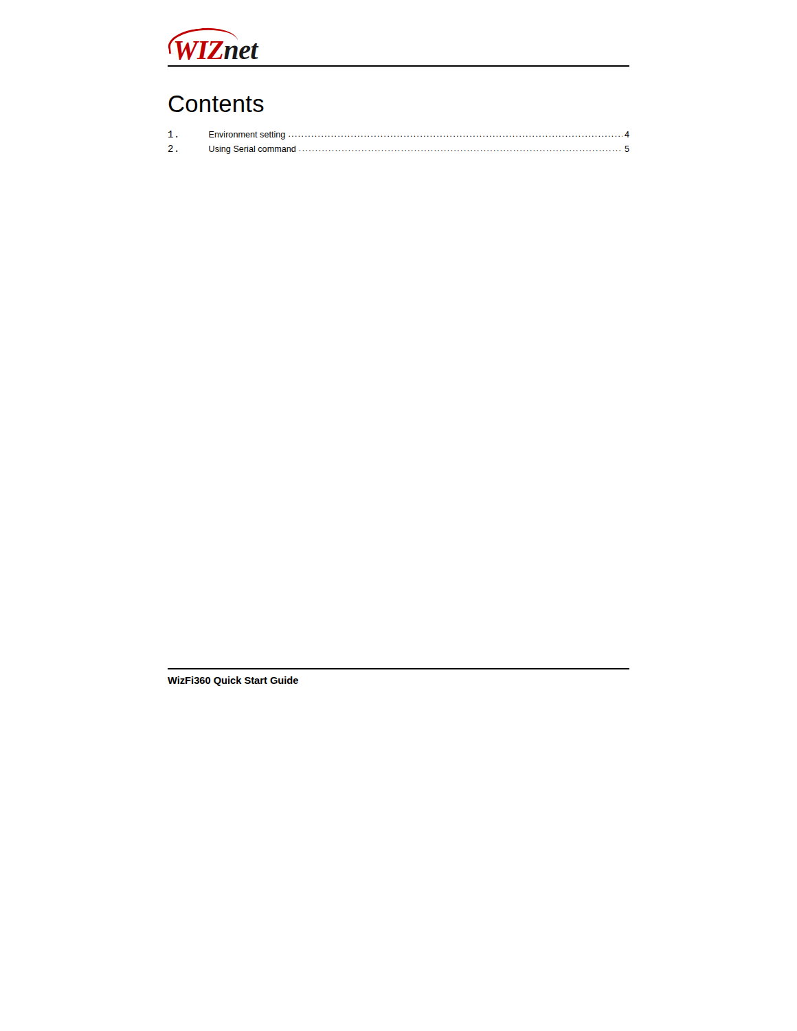WIZ net
Contents
1. Environment setting ........................................................................................................................................................... 4
2. Using Serial command ......................................................................................................................................................... 5
WizFi360 Quick Start Guide